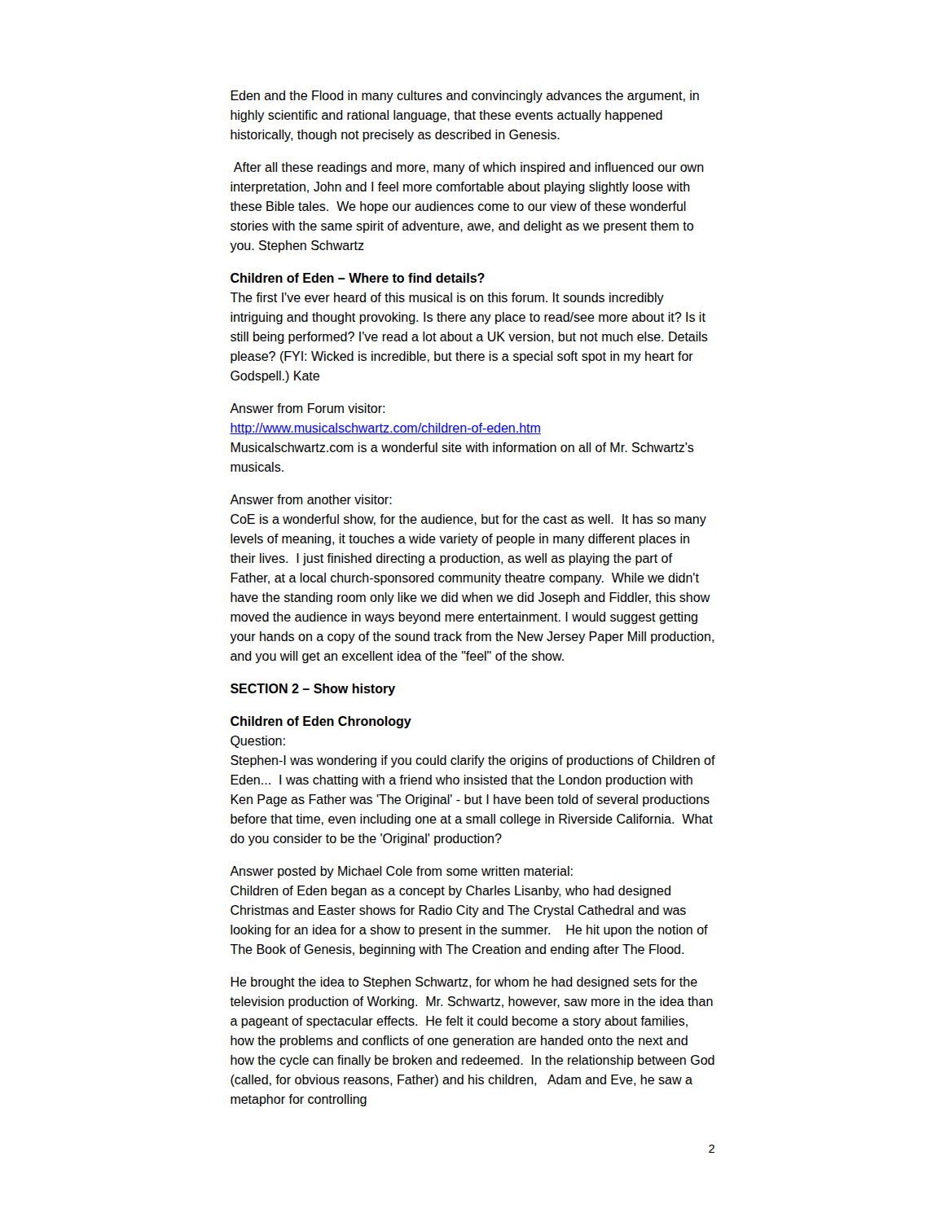Eden and the Flood in many cultures and convincingly advances the argument, in highly scientific and rational language, that these events actually happened historically, though not precisely as described in Genesis.
After all these readings and more, many of which inspired and influenced our own interpretation, John and I feel more comfortable about playing slightly loose with these Bible tales. We hope our audiences come to our view of these wonderful stories with the same spirit of adventure, awe, and delight as we present them to you. Stephen Schwartz
Children of Eden – Where to find details?
The first I've ever heard of this musical is on this forum. It sounds incredibly intriguing and thought provoking. Is there any place to read/see more about it? Is it still being performed? I've read a lot about a UK version, but not much else. Details please? (FYI: Wicked is incredible, but there is a special soft spot in my heart for Godspell.) Kate
Answer from Forum visitor:
http://www.musicalschwartz.com/children-of-eden.htm
Musicalschwartz.com is a wonderful site with information on all of Mr. Schwartz's musicals.
Answer from another visitor:
CoE is a wonderful show, for the audience, but for the cast as well. It has so many levels of meaning, it touches a wide variety of people in many different places in their lives. I just finished directing a production, as well as playing the part of Father, at a local church-sponsored community theatre company. While we didn't have the standing room only like we did when we did Joseph and Fiddler, this show moved the audience in ways beyond mere entertainment. I would suggest getting your hands on a copy of the sound track from the New Jersey Paper Mill production, and you will get an excellent idea of the "feel" of the show.
SECTION 2 – Show history
Children of Eden Chronology
Question:
Stephen-I was wondering if you could clarify the origins of productions of Children of Eden... I was chatting with a friend who insisted that the London production with Ken Page as Father was 'The Original' - but I have been told of several productions before that time, even including one at a small college in Riverside California. What do you consider to be the 'Original' production?
Answer posted by Michael Cole from some written material:
Children of Eden began as a concept by Charles Lisanby, who had designed Christmas and Easter shows for Radio City and The Crystal Cathedral and was looking for an idea for a show to present in the summer. He hit upon the notion of The Book of Genesis, beginning with The Creation and ending after The Flood.
He brought the idea to Stephen Schwartz, for whom he had designed sets for the television production of Working. Mr. Schwartz, however, saw more in the idea than a pageant of spectacular effects. He felt it could become a story about families, how the problems and conflicts of one generation are handed onto the next and how the cycle can finally be broken and redeemed. In the relationship between God (called, for obvious reasons, Father) and his children, Adam and Eve, he saw a metaphor for controlling
2